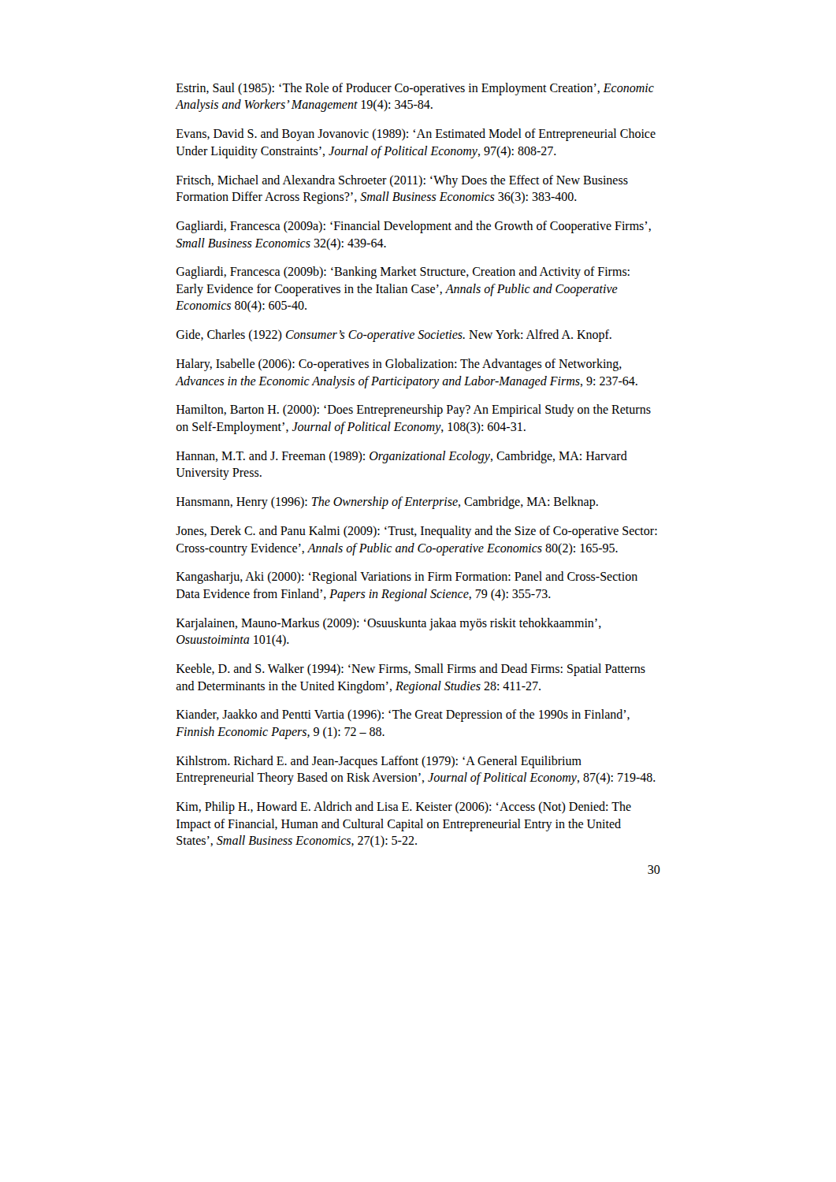Estrin, Saul (1985): ‘The Role of Producer Co-operatives in Employment Creation’, Economic Analysis and Workers’ Management 19(4): 345-84.
Evans, David S. and Boyan Jovanovic (1989): ‘An Estimated Model of Entrepreneurial Choice Under Liquidity Constraints’, Journal of Political Economy, 97(4): 808-27.
Fritsch, Michael and Alexandra Schroeter (2011): ‘Why Does the Effect of New Business Formation Differ Across Regions?’, Small Business Economics 36(3): 383-400.
Gagliardi, Francesca (2009a): ‘Financial Development and the Growth of Cooperative Firms’, Small Business Economics 32(4): 439-64.
Gagliardi, Francesca (2009b): ‘Banking Market Structure, Creation and Activity of Firms: Early Evidence for Cooperatives in the Italian Case’, Annals of Public and Cooperative Economics 80(4): 605-40.
Gide, Charles (1922) Consumer’s Co-operative Societies. New York: Alfred A. Knopf.
Halary, Isabelle (2006): Co-operatives in Globalization: The Advantages of Networking, Advances in the Economic Analysis of Participatory and Labor-Managed Firms, 9: 237-64.
Hamilton, Barton H. (2000): ‘Does Entrepreneurship Pay? An Empirical Study on the Returns on Self-Employment’, Journal of Political Economy, 108(3): 604-31.
Hannan, M.T. and J. Freeman (1989): Organizational Ecology, Cambridge, MA: Harvard University Press.
Hansmann, Henry (1996): The Ownership of Enterprise, Cambridge, MA: Belknap.
Jones, Derek C. and Panu Kalmi (2009): ‘Trust, Inequality and the Size of Co-operative Sector: Cross-country Evidence’, Annals of Public and Co-operative Economics 80(2): 165-95.
Kangasharju, Aki (2000): ‘Regional Variations in Firm Formation: Panel and Cross-Section Data Evidence from Finland’, Papers in Regional Science, 79 (4): 355-73.
Karjalainen, Mauno-Markus (2009): ‘Osuuskunta jakaa myös riskit tehokkaammin’, Osuustoiminta 101(4).
Keeble, D. and S. Walker (1994): ‘New Firms, Small Firms and Dead Firms: Spatial Patterns and Determinants in the United Kingdom’, Regional Studies 28: 411-27.
Kiander, Jaakko and Pentti Vartia (1996): ‘The Great Depression of the 1990s in Finland’, Finnish Economic Papers, 9 (1): 72 – 88.
Kihlstrom. Richard E. and Jean-Jacques Laffont (1979): ‘A General Equilibrium Entrepreneurial Theory Based on Risk Aversion’, Journal of Political Economy, 87(4): 719-48.
Kim, Philip H., Howard E. Aldrich and Lisa E. Keister (2006): ‘Access (Not) Denied: The Impact of Financial, Human and Cultural Capital on Entrepreneurial Entry in the United States’, Small Business Economics, 27(1): 5-22.
30